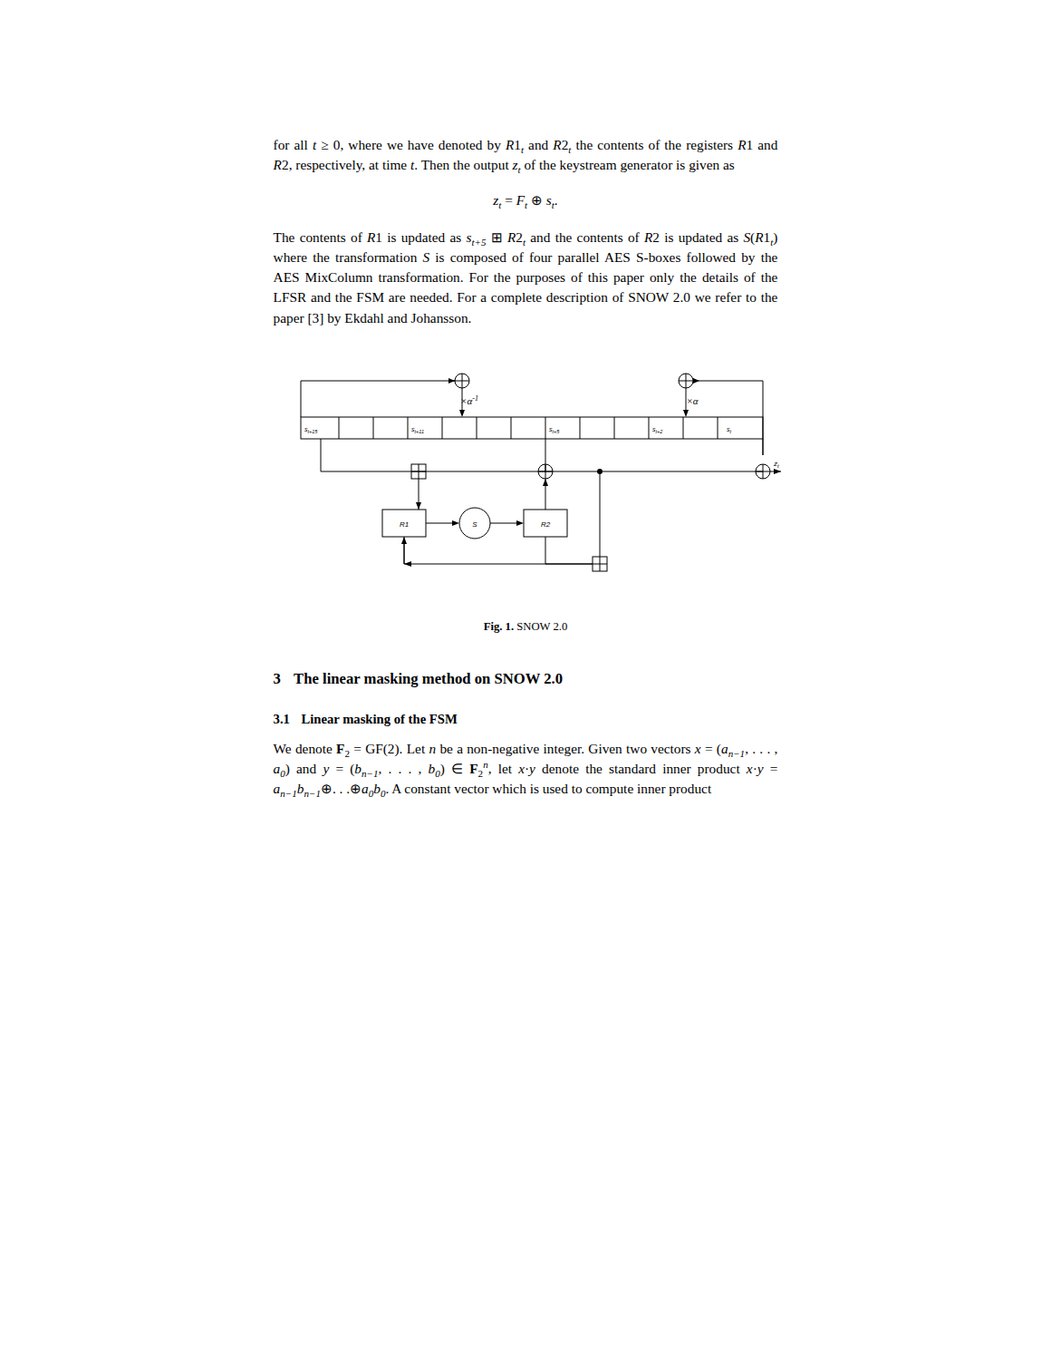for all t ≥ 0, where we have denoted by R1t and R2t the contents of the registers R1 and R2, respectively, at time t. Then the output zt of the keystream generator is given as
zt = Ft ⊕ st.
The contents of R1 is updated as st+5 ⊞ R2t and the contents of R2 is updated as S(R1t) where the transformation S is composed of four parallel AES S-boxes followed by the AES MixColumn transformation. For the purposes of this paper only the details of the LFSR and the FSM are needed. For a complete description of SNOW 2.0 we refer to the paper [3] by Ekdahl and Johansson.
×α-1 ×α st+15 st+11 st+5 st+2 st R1 R2 S zt
Fig. 1. SNOW 2.0
3 The linear masking method on SNOW 2.0
3.1 Linear masking of the FSM
We denote F2 = GF(2). Let n be a non-negative integer. Given two vectors x = (an−1, . . . , a0) and y = (bn−1, . . . , b0) ∈ F2n, let x·y denote the standard inner product x·y = an−1bn−1⊕. . .⊕a0b0. A constant vector which is used to compute inner product